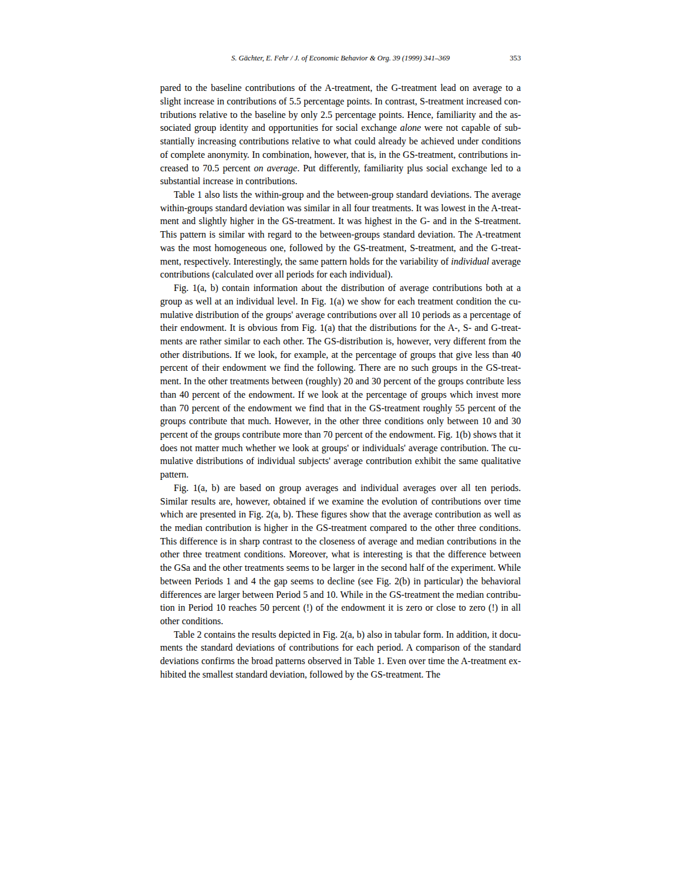S. Gächter, E. Fehr / J. of Economic Behavior & Org. 39 (1999) 341–369
353
pared to the baseline contributions of the A-treatment, the G-treatment lead on average to a slight increase in contributions of 5.5 percentage points. In contrast, S-treatment increased contributions relative to the baseline by only 2.5 percentage points. Hence, familiarity and the associated group identity and opportunities for social exchange alone were not capable of substantially increasing contributions relative to what could already be achieved under conditions of complete anonymity. In combination, however, that is, in the GS-treatment, contributions increased to 70.5 percent on average. Put differently, familiarity plus social exchange led to a substantial increase in contributions.
Table 1 also lists the within-group and the between-group standard deviations. The average within-groups standard deviation was similar in all four treatments. It was lowest in the A-treatment and slightly higher in the GS-treatment. It was highest in the G- and in the S-treatment. This pattern is similar with regard to the between-groups standard deviation. The A-treatment was the most homogeneous one, followed by the GS-treatment, S-treatment, and the G-treatment, respectively. Interestingly, the same pattern holds for the variability of individual average contributions (calculated over all periods for each individual).
Fig. 1(a, b) contain information about the distribution of average contributions both at a group as well at an individual level. In Fig. 1(a) we show for each treatment condition the cumulative distribution of the groups' average contributions over all 10 periods as a percentage of their endowment. It is obvious from Fig. 1(a) that the distributions for the A-, S- and G-treatments are rather similar to each other. The GS-distribution is, however, very different from the other distributions. If we look, for example, at the percentage of groups that give less than 40 percent of their endowment we find the following. There are no such groups in the GS-treatment. In the other treatments between (roughly) 20 and 30 percent of the groups contribute less than 40 percent of the endowment. If we look at the percentage of groups which invest more than 70 percent of the endowment we find that in the GS-treatment roughly 55 percent of the groups contribute that much. However, in the other three conditions only between 10 and 30 percent of the groups contribute more than 70 percent of the endowment. Fig. 1(b) shows that it does not matter much whether we look at groups' or individuals' average contribution. The cumulative distributions of individual subjects' average contribution exhibit the same qualitative pattern.
Fig. 1(a, b) are based on group averages and individual averages over all ten periods. Similar results are, however, obtained if we examine the evolution of contributions over time which are presented in Fig. 2(a, b). These figures show that the average contribution as well as the median contribution is higher in the GS-treatment compared to the other three conditions. This difference is in sharp contrast to the closeness of average and median contributions in the other three treatment conditions. Moreover, what is interesting is that the difference between the GSa and the other treatments seems to be larger in the second half of the experiment. While between Periods 1 and 4 the gap seems to decline (see Fig. 2(b) in particular) the behavioral differences are larger between Period 5 and 10. While in the GS-treatment the median contribution in Period 10 reaches 50 percent (!) of the endowment it is zero or close to zero (!) in all other conditions.
Table 2 contains the results depicted in Fig. 2(a, b) also in tabular form. In addition, it documents the standard deviations of contributions for each period. A comparison of the standard deviations confirms the broad patterns observed in Table 1. Even over time the A-treatment exhibited the smallest standard deviation, followed by the GS-treatment. The